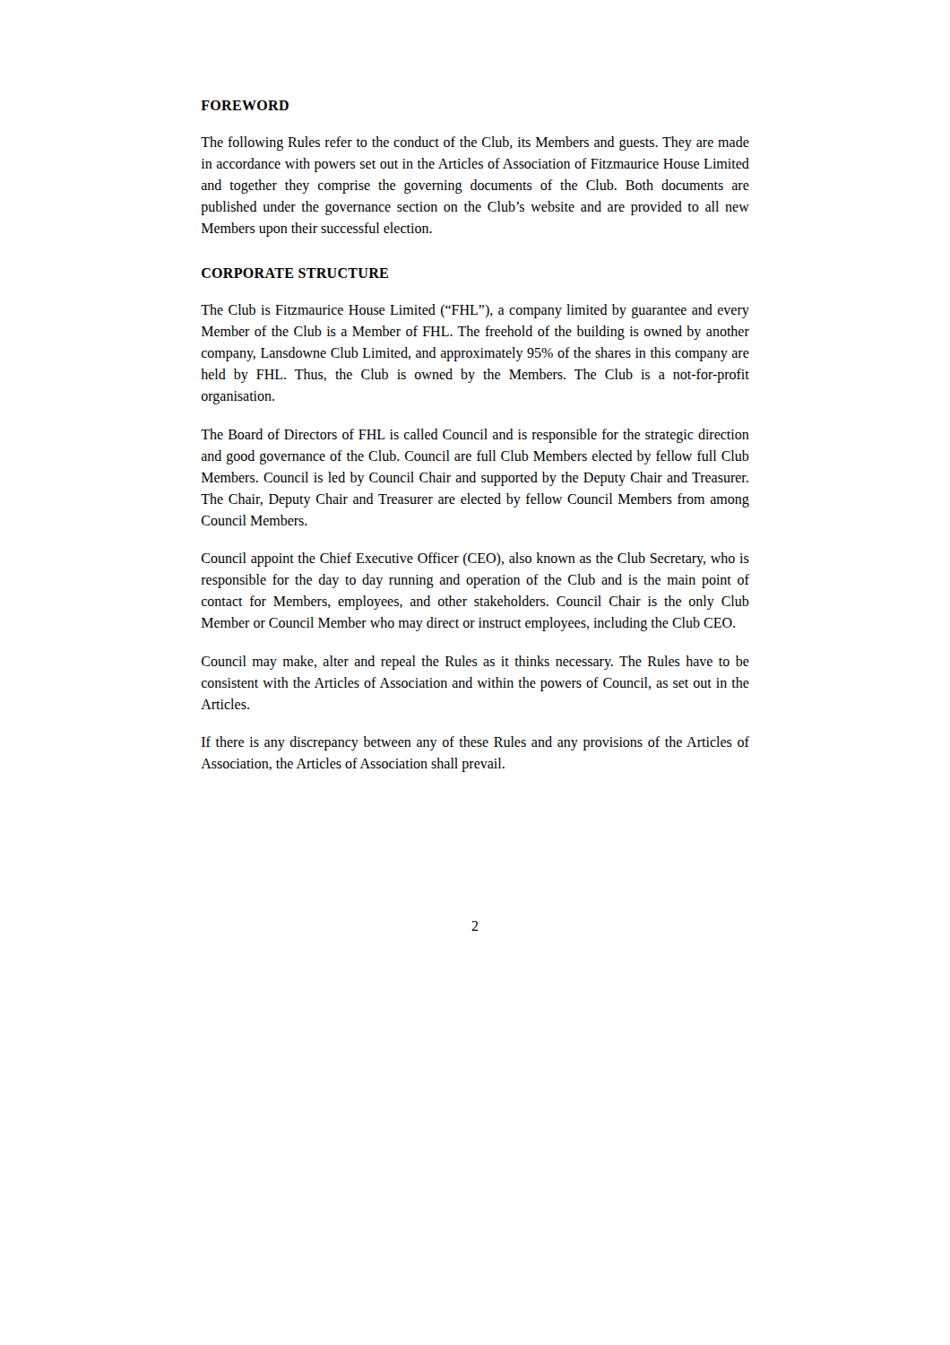FOREWORD
The following Rules refer to the conduct of the Club, its Members and guests. They are made in accordance with powers set out in the Articles of Association of Fitzmaurice House Limited and together they comprise the governing documents of the Club. Both documents are published under the governance section on the Club’s website and are provided to all new Members upon their successful election.
CORPORATE STRUCTURE
The Club is Fitzmaurice House Limited (“FHL”), a company limited by guarantee and every Member of the Club is a Member of FHL. The freehold of the building is owned by another company, Lansdowne Club Limited, and approximately 95% of the shares in this company are held by FHL. Thus, the Club is owned by the Members. The Club is a not-for-profit organisation.
The Board of Directors of FHL is called Council and is responsible for the strategic direction and good governance of the Club. Council are full Club Members elected by fellow full Club Members. Council is led by Council Chair and supported by the Deputy Chair and Treasurer. The Chair, Deputy Chair and Treasurer are elected by fellow Council Members from among Council Members.
Council appoint the Chief Executive Officer (CEO), also known as the Club Secretary, who is responsible for the day to day running and operation of the Club and is the main point of contact for Members, employees, and other stakeholders. Council Chair is the only Club Member or Council Member who may direct or instruct employees, including the Club CEO.
Council may make, alter and repeal the Rules as it thinks necessary. The Rules have to be consistent with the Articles of Association and within the powers of Council, as set out in the Articles.
If there is any discrepancy between any of these Rules and any provisions of the Articles of Association, the Articles of Association shall prevail.
2